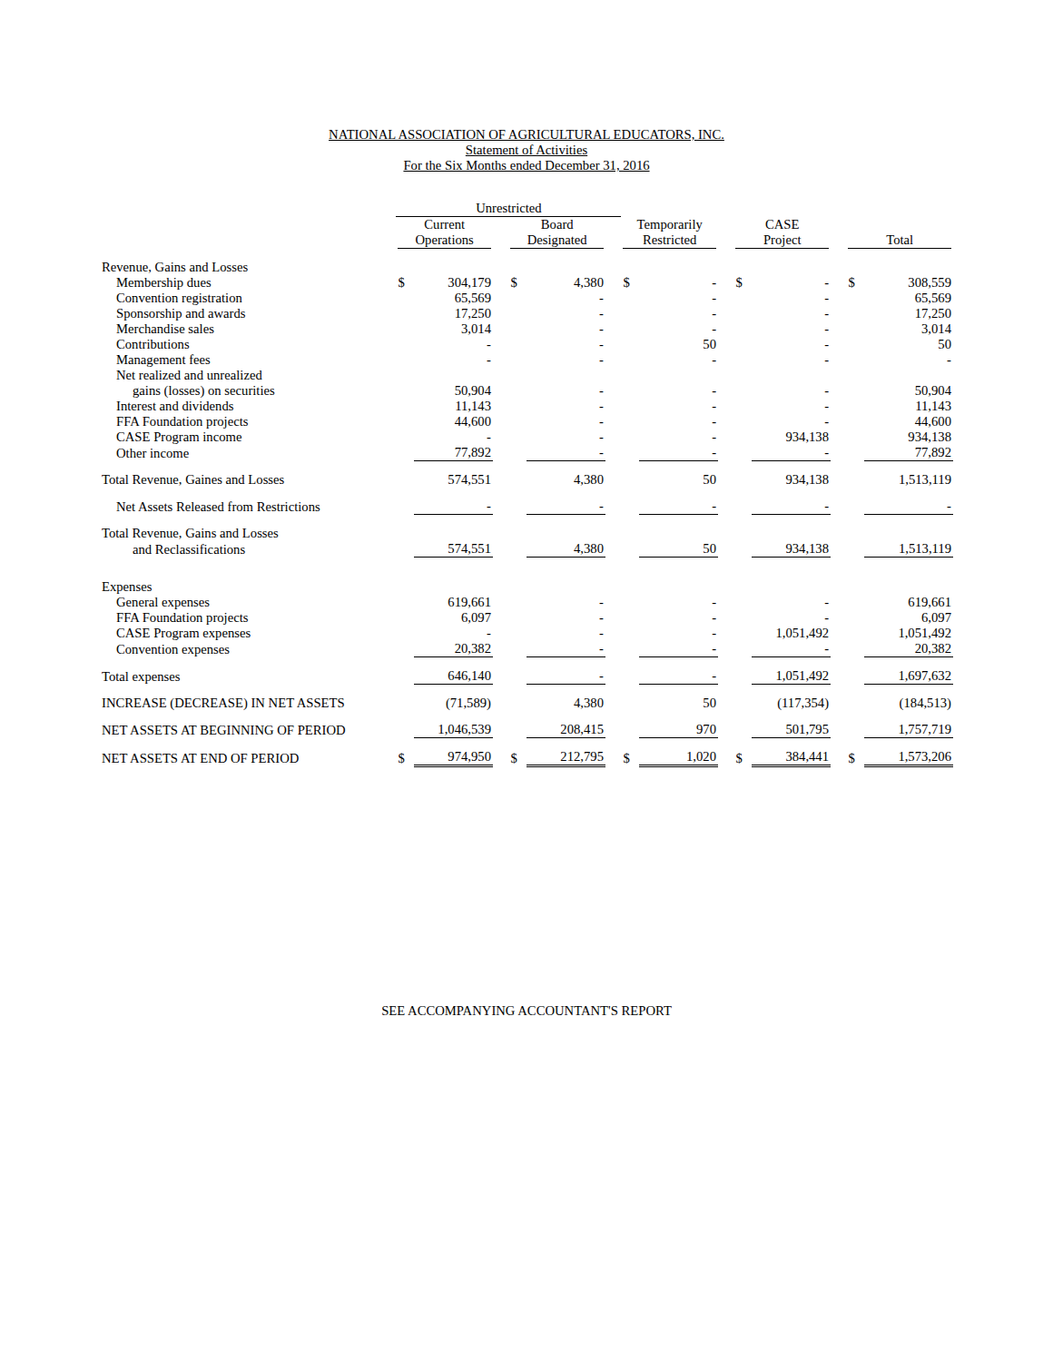NATIONAL ASSOCIATION OF AGRICULTURAL EDUCATORS, INC.
Statement of Activities
For the Six Months ended December 31, 2016
| | Unrestricted | |
| | Current | | Board | | Temporarily | | CASE | | |
| | Operations | | Designated | | Restricted | | Project | | Total |
| Revenue, Gains and Losses | |
| Membership dues | $ | 304,179 | | $ | 4,380 | | $ | - | | $ | - | | $ | 308,559 |
| Convention registration | | 65,569 | | | - | | | - | | | - | | | 65,569 |
| Sponsorship and awards | | 17,250 | | | - | | | - | | | - | | | 17,250 |
| Merchandise sales | | 3,014 | | | - | | | - | | | - | | | 3,014 |
| Contributions | | - | | | - | | | 50 | | | - | | | 50 |
| Management fees | | - | | | - | | | - | | | - | | | - |
| Net realized and unrealized | |
| gains (losses) on securities | | 50,904 | | | - | | | - | | | - | | | 50,904 |
| Interest and dividends | | 11,143 | | | - | | | - | | | - | | | 11,143 |
| FFA Foundation projects | | 44,600 | | | - | | | - | | | - | | | 44,600 |
| CASE Program income | | - | | | - | | | - | | | 934,138 | | | 934,138 |
| Other income | | 77,892 | | | - | | | - | | | - | | | 77,892 |
| Total Revenue, Gaines and Losses | | 574,551 | | | 4,380 | | | 50 | | | 934,138 | | | 1,513,119 |
| Net Assets Released from Restrictions | | - | | | - | | | - | | | - | | | - |
| Total Revenue, Gains and Losses | |
| and Reclassifications | | 574,551 | | | 4,380 | | | 50 | | | 934,138 | | | 1,513,119 |
| Expenses | |
| General expenses | | 619,661 | | | - | | | - | | | - | | | 619,661 |
| FFA Foundation projects | | 6,097 | | | - | | | - | | | - | | | 6,097 |
| CASE Program expenses | | - | | | - | | | - | | | 1,051,492 | | | 1,051,492 |
| Convention expenses | | 20,382 | | | - | | | - | | | - | | | 20,382 |
| Total expenses | | 646,140 | | | - | | | - | | | 1,051,492 | | | 1,697,632 |
| INCREASE (DECREASE) IN NET ASSETS | | (71,589) | | | 4,380 | | | 50 | | | (117,354) | | | (184,513) |
| NET ASSETS AT BEGINNING OF PERIOD | | 1,046,539 | | | 208,415 | | | 970 | | | 501,795 | | | 1,757,719 |
| NET ASSETS AT END OF PERIOD | $ | 974,950 | | $ | 212,795 | | $ | 1,020 | | $ | 384,441 | | $ | 1,573,206 |
SEE ACCOMPANYING ACCOUNTANT'S REPORT